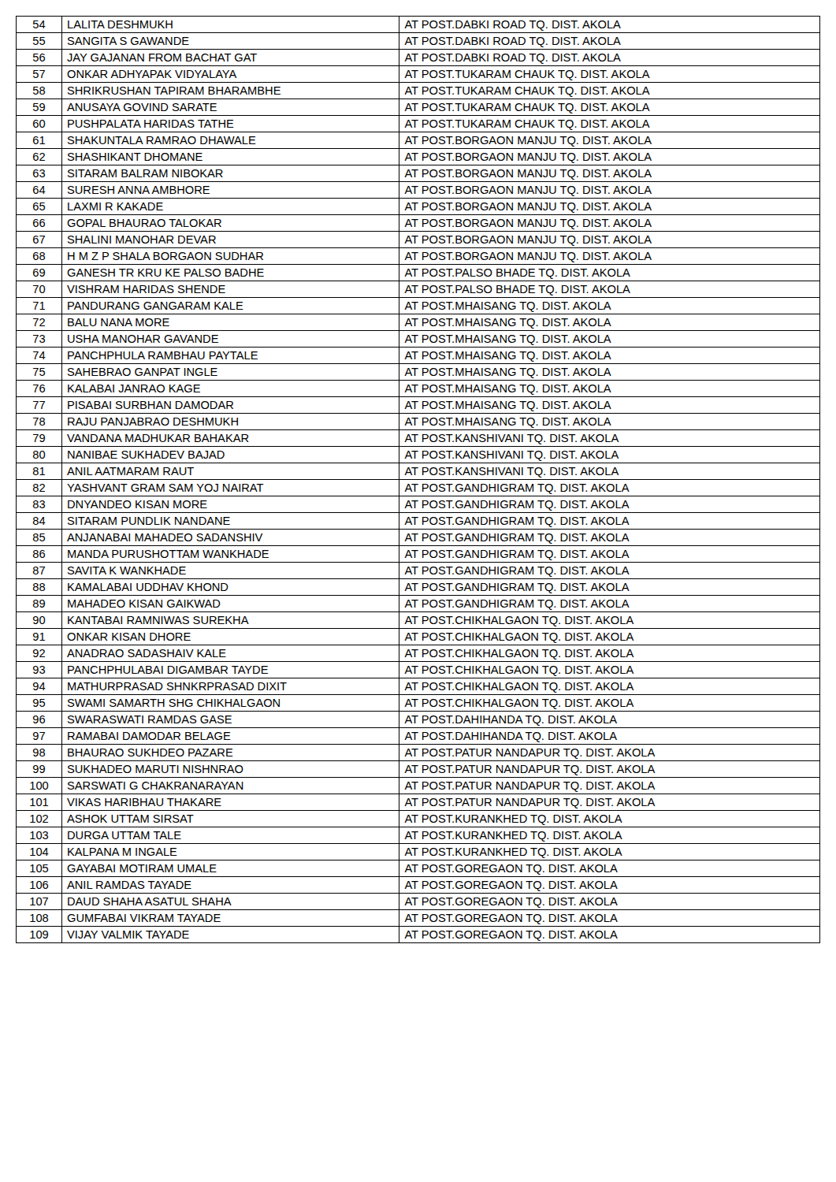| 54 | LALITA DESHMUKH | AT POST.DABKI ROAD TQ. DIST. AKOLA |
| 55 | SANGITA S GAWANDE | AT POST.DABKI ROAD TQ. DIST. AKOLA |
| 56 | JAY GAJANAN FROM BACHAT GAT | AT POST.DABKI ROAD TQ. DIST. AKOLA |
| 57 | ONKAR ADHYAPAK VIDYALAYA | AT POST.TUKARAM CHAUK TQ. DIST. AKOLA |
| 58 | SHRIKRUSHAN TAPIRAM BHARAMBHE | AT POST.TUKARAM CHAUK TQ. DIST. AKOLA |
| 59 | ANUSAYA GOVIND SARATE | AT POST.TUKARAM CHAUK TQ. DIST. AKOLA |
| 60 | PUSHPALATA HARIDAS TATHE | AT POST.TUKARAM CHAUK TQ. DIST. AKOLA |
| 61 | SHAKUNTALA RAMRAO DHAWALE | AT POST.BORGAON MANJU TQ. DIST. AKOLA |
| 62 | SHASHIKANT DHOMANE | AT POST.BORGAON MANJU TQ. DIST. AKOLA |
| 63 | SITARAM BALRAM NIBOKAR | AT POST.BORGAON MANJU TQ. DIST. AKOLA |
| 64 | SURESH ANNA AMBHORE | AT POST.BORGAON MANJU TQ. DIST. AKOLA |
| 65 | LAXMI R KAKADE | AT POST.BORGAON MANJU TQ. DIST. AKOLA |
| 66 | GOPAL BHAURAO TALOKAR | AT POST.BORGAON MANJU TQ. DIST. AKOLA |
| 67 | SHALINI MANOHAR DEVAR | AT POST.BORGAON MANJU TQ. DIST. AKOLA |
| 68 | H M Z P SHALA BORGAON SUDHAR | AT POST.BORGAON MANJU TQ. DIST. AKOLA |
| 69 | GANESH TR KRU KE PALSO BADHE | AT POST.PALSO BHADE TQ. DIST. AKOLA |
| 70 | VISHRAM HARIDAS SHENDE | AT POST.PALSO BHADE TQ. DIST. AKOLA |
| 71 | PANDURANG GANGARAM KALE | AT POST.MHAISANG TQ. DIST. AKOLA |
| 72 | BALU NANA MORE | AT POST.MHAISANG TQ. DIST. AKOLA |
| 73 | USHA MANOHAR GAVANDE | AT POST.MHAISANG TQ. DIST. AKOLA |
| 74 | PANCHPHULA RAMBHAU PAYTALE | AT POST.MHAISANG TQ. DIST. AKOLA |
| 75 | SAHEBRAO GANPAT INGLE | AT POST.MHAISANG TQ. DIST. AKOLA |
| 76 | KALABAI JANRAO KAGE | AT POST.MHAISANG TQ. DIST. AKOLA |
| 77 | PISABAI SURBHAN DAMODAR | AT POST.MHAISANG TQ. DIST. AKOLA |
| 78 | RAJU PANJABRAO DESHMUKH | AT POST.MHAISANG TQ. DIST. AKOLA |
| 79 | VANDANA MADHUKAR BAHAKAR | AT POST.KANSHIVANI TQ. DIST. AKOLA |
| 80 | NANIBAE SUKHADEV BAJAD | AT POST.KANSHIVANI TQ. DIST. AKOLA |
| 81 | ANIL AATMARAM RAUT | AT POST.KANSHIVANI TQ. DIST. AKOLA |
| 82 | YASHVANT GRAM SAM YOJ NAIRAT | AT POST.GANDHIGRAM TQ. DIST. AKOLA |
| 83 | DNYANDEO KISAN MORE | AT POST.GANDHIGRAM TQ. DIST. AKOLA |
| 84 | SITARAM PUNDLIK NANDANE | AT POST.GANDHIGRAM TQ. DIST. AKOLA |
| 85 | ANJANABAI MAHADEO SADANSHIV | AT POST.GANDHIGRAM TQ. DIST. AKOLA |
| 86 | MANDA PURUSHOTTAM WANKHADE | AT POST.GANDHIGRAM TQ. DIST. AKOLA |
| 87 | SAVITA K WANKHADE | AT POST.GANDHIGRAM TQ. DIST. AKOLA |
| 88 | KAMALABAI UDDHAV KHOND | AT POST.GANDHIGRAM TQ. DIST. AKOLA |
| 89 | MAHADEO KISAN GAIKWAD | AT POST.GANDHIGRAM TQ. DIST. AKOLA |
| 90 | KANTABAI RAMNIWAS SUREKHA | AT POST.CHIKHALGAON TQ. DIST. AKOLA |
| 91 | ONKAR KISAN DHORE | AT POST.CHIKHALGAON TQ. DIST. AKOLA |
| 92 | ANADRAO SADASHAIV KALE | AT POST.CHIKHALGAON TQ. DIST. AKOLA |
| 93 | PANCHPHULABAI DIGAMBAR TAYDE | AT POST.CHIKHALGAON TQ. DIST. AKOLA |
| 94 | MATHURPRASAD SHNKRPRASAD DIXIT | AT POST.CHIKHALGAON TQ. DIST. AKOLA |
| 95 | SWAMI SAMARTH SHG CHIKHALGAON | AT POST.CHIKHALGAON TQ. DIST. AKOLA |
| 96 | SWARASWATI RAMDAS GASE | AT POST.DAHIHANDA TQ. DIST. AKOLA |
| 97 | RAMABAI DAMODAR BELAGE | AT POST.DAHIHANDA TQ. DIST. AKOLA |
| 98 | BHAURAO SUKHDEO PAZARE | AT POST.PATUR NANDAPUR TQ. DIST. AKOLA |
| 99 | SUKHADEO MARUTI NISHNRAO | AT POST.PATUR NANDAPUR TQ. DIST. AKOLA |
| 100 | SARSWATI G CHAKRANARAYAN | AT POST.PATUR NANDAPUR TQ. DIST. AKOLA |
| 101 | VIKAS HARIBHAU THAKARE | AT POST.PATUR NANDAPUR TQ. DIST. AKOLA |
| 102 | ASHOK UTTAM SIRSAT | AT POST.KURANKHED TQ. DIST. AKOLA |
| 103 | DURGA UTTAM TALE | AT POST.KURANKHED TQ. DIST. AKOLA |
| 104 | KALPANA M INGALE | AT POST.KURANKHED TQ. DIST. AKOLA |
| 105 | GAYABAI MOTIRAM UMALE | AT POST.GOREGAON TQ. DIST. AKOLA |
| 106 | ANIL RAMDAS TAYADE | AT POST.GOREGAON TQ. DIST. AKOLA |
| 107 | DAUD SHAHA ASATUL SHAHA | AT POST.GOREGAON TQ. DIST. AKOLA |
| 108 | GUMFABAI VIKRAM TAYADE | AT POST.GOREGAON TQ. DIST. AKOLA |
| 109 | VIJAY VALMIK TAYADE | AT POST.GOREGAON TQ. DIST. AKOLA |